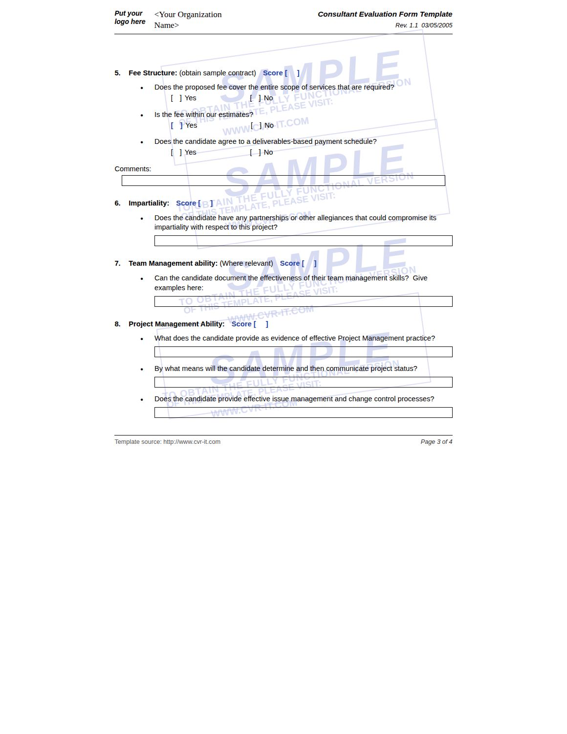Put your
logo here
<Your Organization Name>
Consultant Evaluation Form Template
Rev. 1.1 03/05/2005
SAMPLE
TO OBTAIN THE FULLY FUNCTIONAL VERSION
OF THIS TEMPLATE, PLEASE VISIT:
WWW.CVR-IT.COM
SAMPLE
TO OBTAIN THE FULLY FUNCTIONAL VERSION
OF THIS TEMPLATE, PLEASE VISIT:
WWW.CVR-IT.COM
SAMPLE
TO OBTAIN THE FULLY FUNCTIONAL VERSION
OF THIS TEMPLATE, PLEASE VISIT:
WWW.CVR-IT.COM
SAMPLE
TO OBTAIN THE FULLY FUNCTIONAL VERSION
OF THIS TEMPLATE, PLEASE VISIT:
WWW.CVR-IT.COM
Fee Structure: (obtain sample contract) Score [ ]
Does the proposed fee cover the entire scope of services that are required?
[ ] Yes [ ] No
Is the fee within our estimates?
[ ] Yes [ ] No
Does the candidate agree to a deliverables-based payment schedule?
[ ] Yes [ ] No
Comments:
Impartiality: Score [ ]
Does the candidate have any partnerships or other allegiances that could compromise its impartiality with respect to this project?
Team Management ability: (Where relevant) Score [ ]
Can the candidate document the effectiveness of their team management skills? Give examples here:
Project Management Ability: Score [ ]
What does the candidate provide as evidence of effective Project Management practice?
By what means will the candidate determine and then communicate project status?
Does the candidate provide effective issue management and change control processes?
Template source: http://www.cvr-it.com
Page 3 of 4